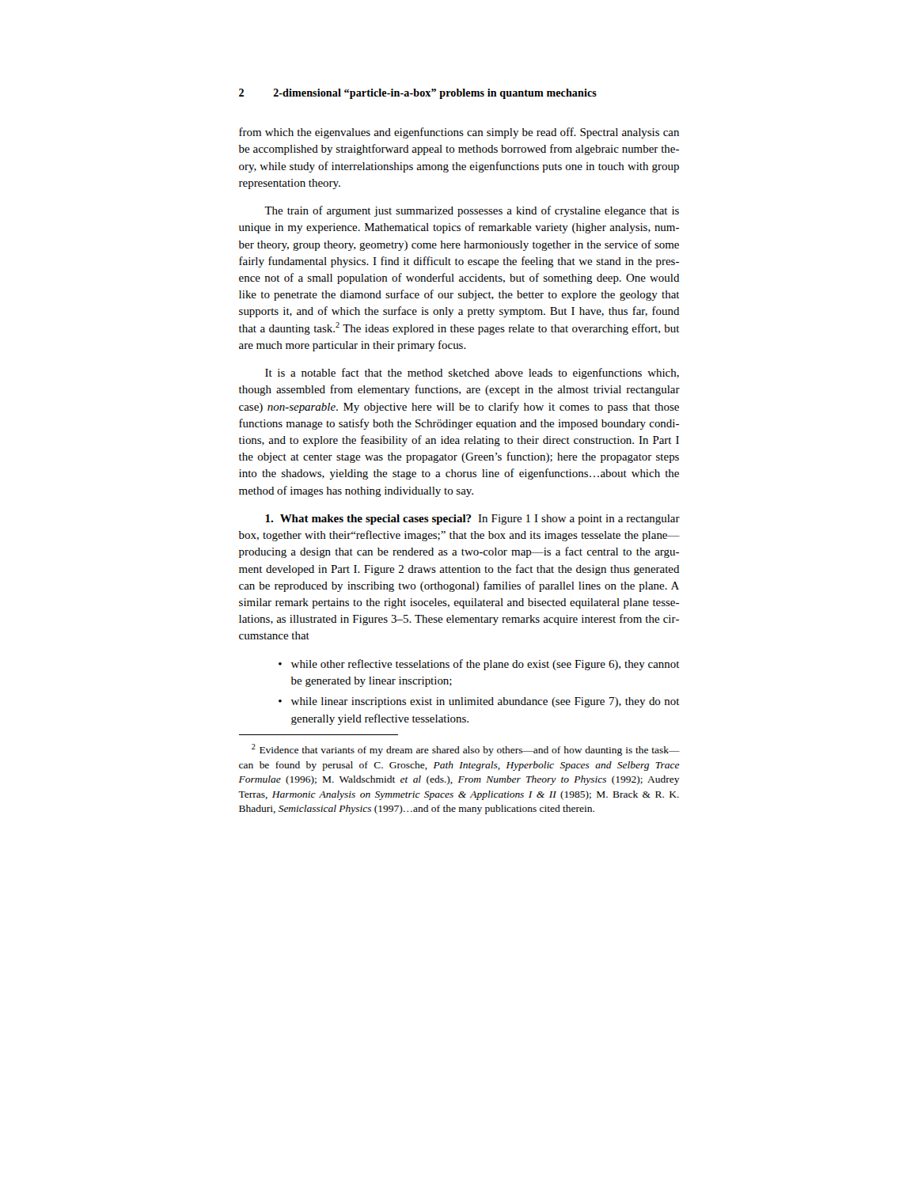2 2-dimensional “particle-in-a-box” problems in quantum mechanics
from which the eigenvalues and eigenfunctions can simply be read off. Spectral analysis can be accomplished by straightforward appeal to methods borrowed from algebraic number theory, while study of interrelationships among the eigenfunctions puts one in touch with group representation theory.
The train of argument just summarized possesses a kind of crystaline elegance that is unique in my experience. Mathematical topics of remarkable variety (higher analysis, number theory, group theory, geometry) come here harmoniously together in the service of some fairly fundamental physics. I find it difficult to escape the feeling that we stand in the presence not of a small population of wonderful accidents, but of something deep. One would like to penetrate the diamond surface of our subject, the better to explore the geology that supports it, and of which the surface is only a pretty symptom. But I have, thus far, found that a daunting task.2 The ideas explored in these pages relate to that overarching effort, but are much more particular in their primary focus.
It is a notable fact that the method sketched above leads to eigenfunctions which, though assembled from elementary functions, are (except in the almost trivial rectangular case) non-separable. My objective here will be to clarify how it comes to pass that those functions manage to satisfy both the Schrödinger equation and the imposed boundary conditions, and to explore the feasibility of an idea relating to their direct construction. In Part I the object at center stage was the propagator (Green’s function); here the propagator steps into the shadows, yielding the stage to a chorus line of eigenfunctions…about which the method of images has nothing individually to say.
1. What makes the special cases special? In Figure 1 I show a point in a rectangular box, together with their“reflective images;” that the box and its images tesselate the plane—producing a design that can be rendered as a two-color map—is a fact central to the argument developed in Part I. Figure 2 draws attention to the fact that the design thus generated can be reproduced by inscribing two (orthogonal) families of parallel lines on the plane. A similar remark pertains to the right isoceles, equilateral and bisected equilateral plane tesselations, as illustrated in Figures 3–5. These elementary remarks acquire interest from the circumstance that
while other reflective tesselations of the plane do exist (see Figure 6), they cannot be generated by linear inscription;
while linear inscriptions exist in unlimited abundance (see Figure 7), they do not generally yield reflective tesselations.
2 Evidence that variants of my dream are shared also by others—and of how daunting is the task—can be found by perusal of C. Grosche, Path Integrals, Hyperbolic Spaces and Selberg Trace Formulae (1996); M. Waldschmidt et al (eds.), From Number Theory to Physics (1992); Audrey Terras, Harmonic Analysis on Symmetric Spaces & Applications I & II (1985); M. Brack & R. K. Bhaduri, Semiclassical Physics (1997)…and of the many publications cited therein.